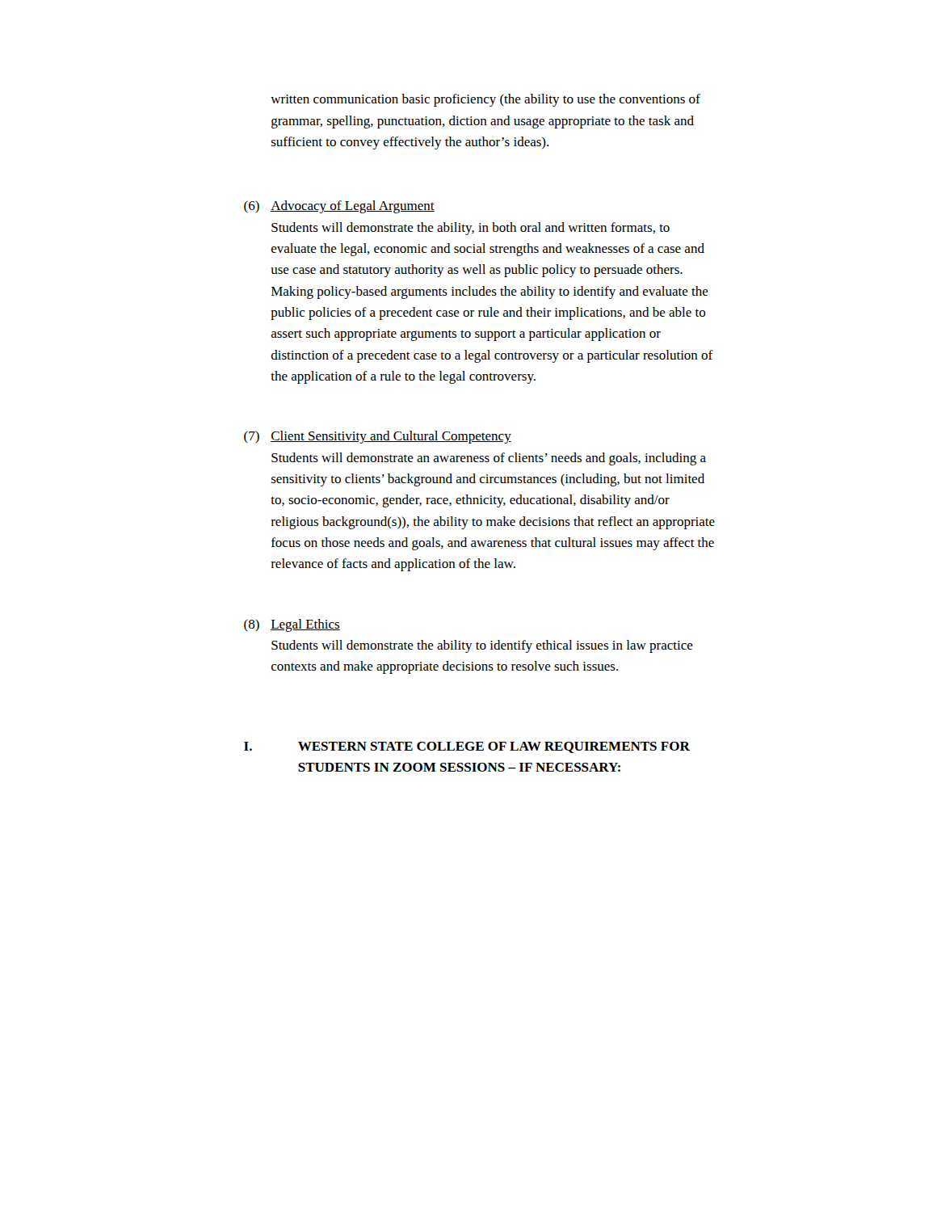written communication basic proficiency (the ability to use the conventions of grammar, spelling, punctuation, diction and usage appropriate to the task and sufficient to convey effectively the author’s ideas).
(6) Advocacy of Legal Argument Students will demonstrate the ability, in both oral and written formats, to evaluate the legal, economic and social strengths and weaknesses of a case and use case and statutory authority as well as public policy to persuade others. Making policy-based arguments includes the ability to identify and evaluate the public policies of a precedent case or rule and their implications, and be able to assert such appropriate arguments to support a particular application or distinction of a precedent case to a legal controversy or a particular resolution of the application of a rule to the legal controversy.
(7) Client Sensitivity and Cultural Competency Students will demonstrate an awareness of clients’ needs and goals, including a sensitivity to clients’ background and circumstances (including, but not limited to, socio-economic, gender, race, ethnicity, educational, disability and/or religious background(s)), the ability to make decisions that reflect an appropriate focus on those needs and goals, and awareness that cultural issues may affect the relevance of facts and application of the law.
(8) Legal Ethics Students will demonstrate the ability to identify ethical issues in law practice contexts and make appropriate decisions to resolve such issues.
I. WESTERN STATE COLLEGE OF LAW REQUIREMENTS FOR STUDENTS IN ZOOM SESSIONS – IF NECESSARY: